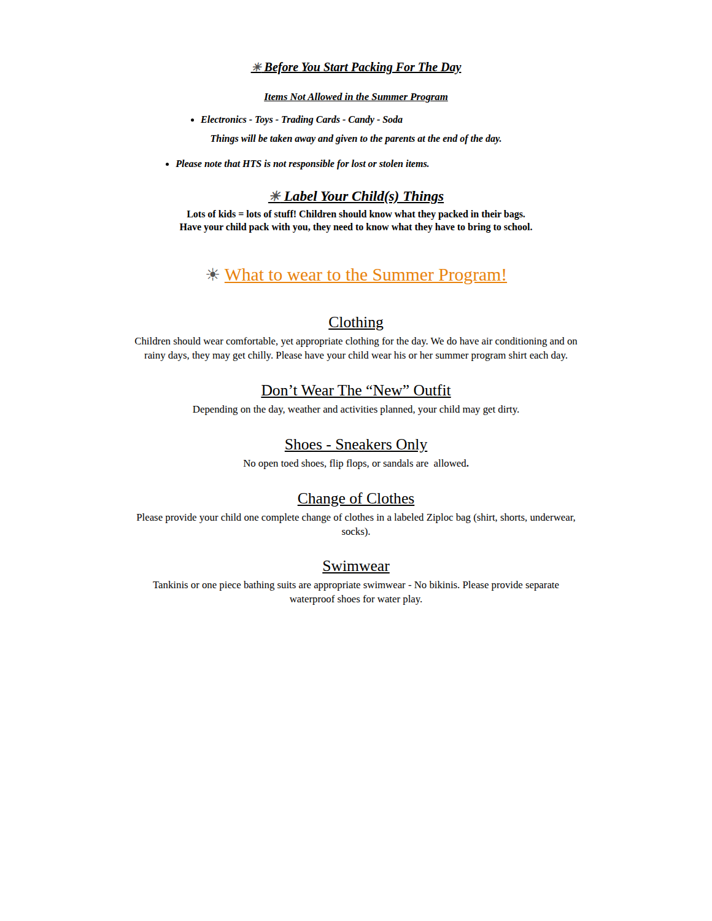☀ Before You Start Packing For The Day
Items Not Allowed in the Summer Program
Electronics - Toys - Trading Cards - Candy - Soda
Things will be taken away and given to the parents at the end of the day.
Please note that HTS is not responsible for lost or stolen items.
☀ Label Your Child(s) Things
Lots of kids = lots of stuff! Children should know what they packed in their bags.
Have your child pack with you, they need to know what they have to bring to school.
☀ What to wear to the Summer Program!
Clothing
Children should wear comfortable, yet appropriate clothing for the day. We do have air conditioning and on rainy days, they may get chilly. Please have your child wear his or her summer program shirt each day.
Don’t Wear The “New” Outfit
Depending on the day, weather and activities planned, your child may get dirty.
Shoes - Sneakers Only
No open toed shoes, flip flops, or sandals are allowed.
Change of Clothes
Please provide your child one complete change of clothes in a labeled Ziploc bag (shirt, shorts, underwear, socks).
Swimwear
Tankinis or one piece bathing suits are appropriate swimwear - No bikinis. Please provide separate waterproof shoes for water play.